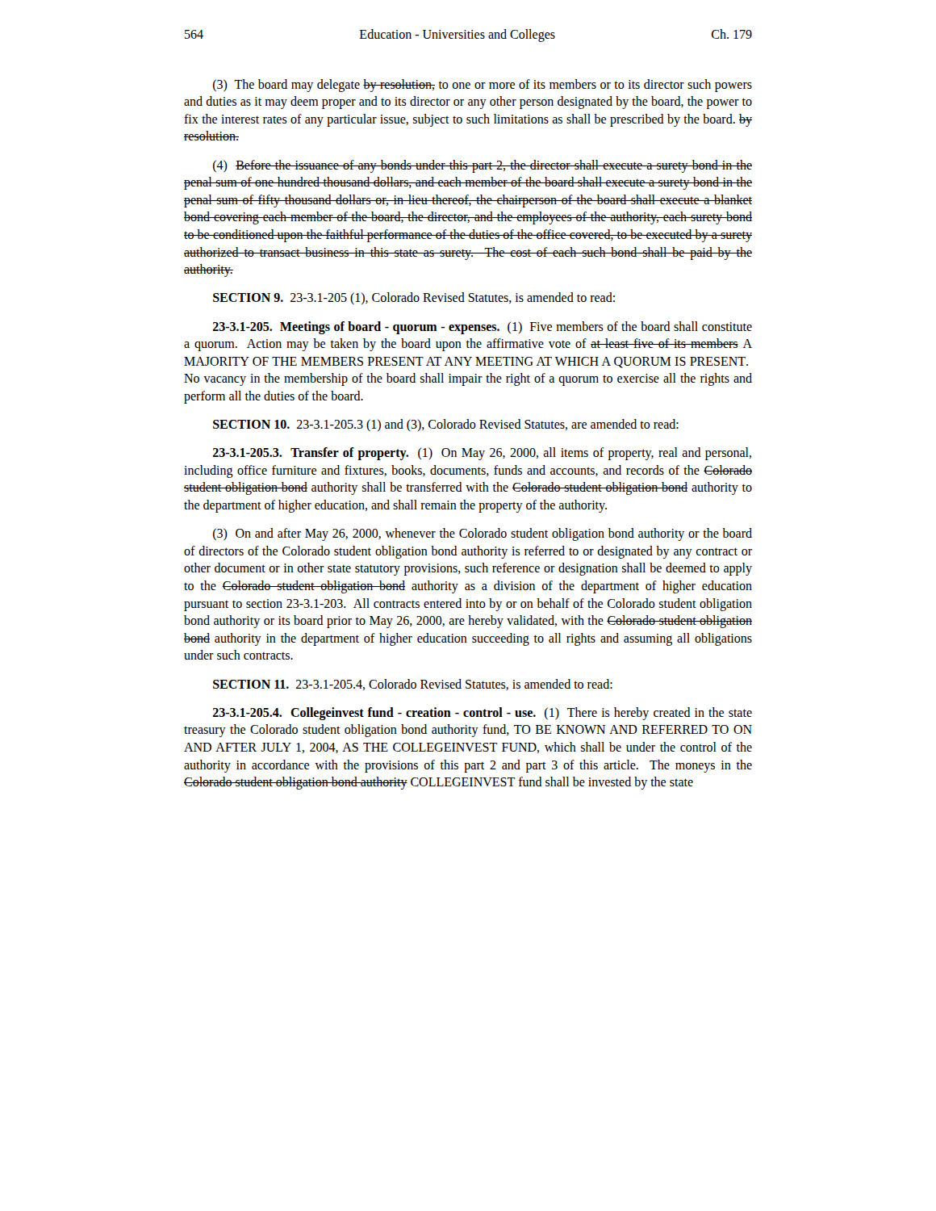564 Education - Universities and Colleges Ch. 179
(3) The board may delegate by resolution, to one or more of its members or to its director such powers and duties as it may deem proper and to its director or any other person designated by the board, the power to fix the interest rates of any particular issue, subject to such limitations as shall be prescribed by the board. by resolution.
(4) Before the issuance of any bonds under this part 2, the director shall execute a surety bond in the penal sum of one hundred thousand dollars, and each member of the board shall execute a surety bond in the penal sum of fifty thousand dollars or, in lieu thereof, the chairperson of the board shall execute a blanket bond covering each member of the board, the director, and the employees of the authority, each surety bond to be conditioned upon the faithful performance of the duties of the office covered, to be executed by a surety authorized to transact business in this state as surety. The cost of each such bond shall be paid by the authority.
SECTION 9. 23-3.1-205 (1), Colorado Revised Statutes, is amended to read:
23-3.1-205. Meetings of board - quorum - expenses. (1) Five members of the board shall constitute a quorum. Action may be taken by the board upon the affirmative vote of at least five of its members A MAJORITY OF THE MEMBERS PRESENT AT ANY MEETING AT WHICH A QUORUM IS PRESENT. No vacancy in the membership of the board shall impair the right of a quorum to exercise all the rights and perform all the duties of the board.
SECTION 10. 23-3.1-205.3 (1) and (3), Colorado Revised Statutes, are amended to read:
23-3.1-205.3. Transfer of property. (1) On May 26, 2000, all items of property, real and personal, including office furniture and fixtures, books, documents, funds and accounts, and records of the Colorado student obligation bond authority shall be transferred with the Colorado student obligation bond authority to the department of higher education, and shall remain the property of the authority.
(3) On and after May 26, 2000, whenever the Colorado student obligation bond authority or the board of directors of the Colorado student obligation bond authority is referred to or designated by any contract or other document or in other state statutory provisions, such reference or designation shall be deemed to apply to the Colorado student obligation bond authority as a division of the department of higher education pursuant to section 23-3.1-203. All contracts entered into by or on behalf of the Colorado student obligation bond authority or its board prior to May 26, 2000, are hereby validated, with the Colorado student obligation bond authority in the department of higher education succeeding to all rights and assuming all obligations under such contracts.
SECTION 11. 23-3.1-205.4, Colorado Revised Statutes, is amended to read:
23-3.1-205.4. Collegeinvest fund - creation - control - use. (1) There is hereby created in the state treasury the Colorado student obligation bond authority fund, TO BE KNOWN AND REFERRED TO ON AND AFTER JULY 1, 2004, AS THE COLLEGEINVEST FUND, which shall be under the control of the authority in accordance with the provisions of this part 2 and part 3 of this article. The moneys in the Colorado student obligation bond authority COLLEGEINVEST fund shall be invested by the state